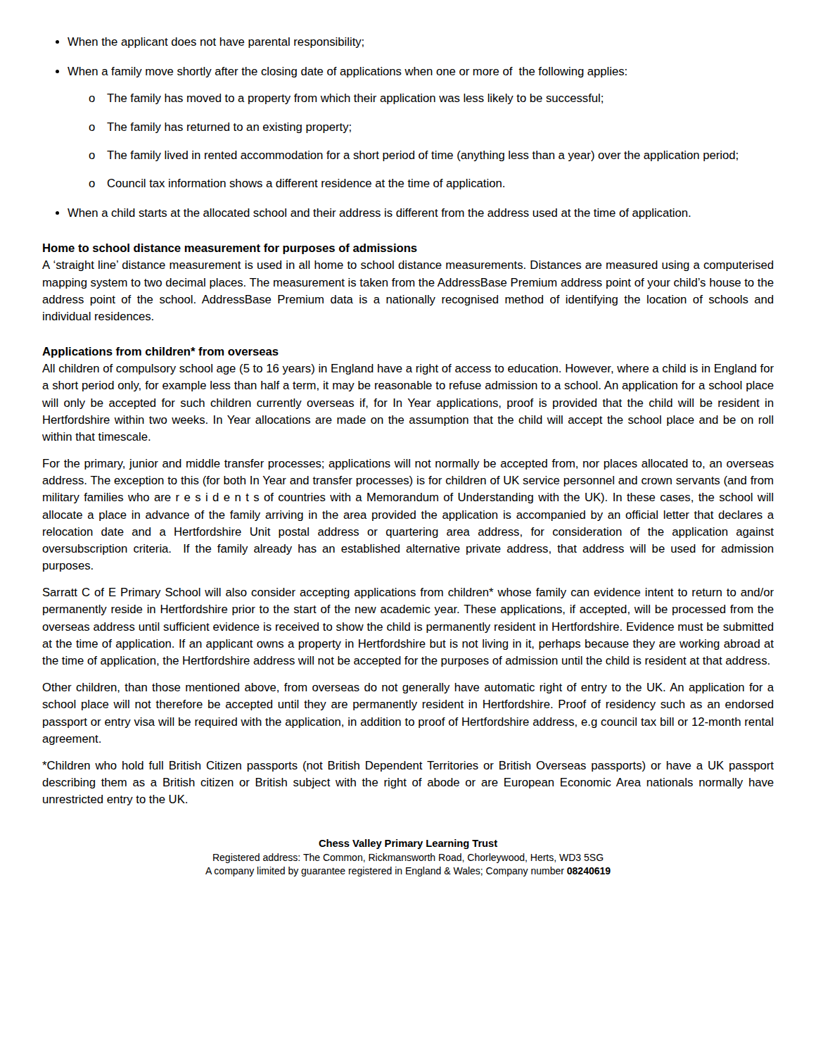When the applicant does not have parental responsibility;
When a family move shortly after the closing date of applications when one or more of the following applies:
The family has moved to a property from which their application was less likely to be successful;
The family has returned to an existing property;
The family lived in rented accommodation for a short period of time (anything less than a year) over the application period;
Council tax information shows a different residence at the time of application.
When a child starts at the allocated school and their address is different from the address used at the time of application.
Home to school distance measurement for purposes of admissions
A ‘straight line’ distance measurement is used in all home to school distance measurements. Distances are measured using a computerised mapping system to two decimal places. The measurement is taken from the AddressBase Premium address point of your child’s house to the address point of the school. AddressBase Premium data is a nationally recognised method of identifying the location of schools and individual residences.
Applications from children* from overseas
All children of compulsory school age (5 to 16 years) in England have a right of access to education. However, where a child is in England for a short period only, for example less than half a term, it may be reasonable to refuse admission to a school. An application for a school place will only be accepted for such children currently overseas if, for In Year applications, proof is provided that the child will be resident in Hertfordshire within two weeks. In Year allocations are made on the assumption that the child will accept the school place and be on roll within that timescale.
For the primary, junior and middle transfer processes; applications will not normally be accepted from, nor places allocated to, an overseas address. The exception to this (for both In Year and transfer processes) is for children of UK service personnel and crown servants (and from military families who are r e s i d e n t s of countries with a Memorandum of Understanding with the UK). In these cases, the school will allocate a place in advance of the family arriving in the area provided the application is accompanied by an official letter that declares a relocation date and a Hertfordshire Unit postal address or quartering area address, for consideration of the application against oversubscription criteria. If the family already has an established alternative private address, that address will be used for admission purposes.
Sarratt C of E Primary School will also consider accepting applications from children* whose family can evidence intent to return to and/or permanently reside in Hertfordshire prior to the start of the new academic year. These applications, if accepted, will be processed from the overseas address until sufficient evidence is received to show the child is permanently resident in Hertfordshire. Evidence must be submitted at the time of application. If an applicant owns a property in Hertfordshire but is not living in it, perhaps because they are working abroad at the time of application, the Hertfordshire address will not be accepted for the purposes of admission until the child is resident at that address.
Other children, than those mentioned above, from overseas do not generally have automatic right of entry to the UK. An application for a school place will not therefore be accepted until they are permanently resident in Hertfordshire. Proof of residency such as an endorsed passport or entry visa will be required with the application, in addition to proof of Hertfordshire address, e.g council tax bill or 12-month rental agreement.
*Children who hold full British Citizen passports (not British Dependent Territories or British Overseas passports) or have a UK passport describing them as a British citizen or British subject with the right of abode or are European Economic Area nationals normally have unrestricted entry to the UK.
Chess Valley Primary Learning Trust
Registered address: The Common, Rickmansworth Road, Chorleywood, Herts, WD3 5SG
A company limited by guarantee registered in England & Wales; Company number 08240619